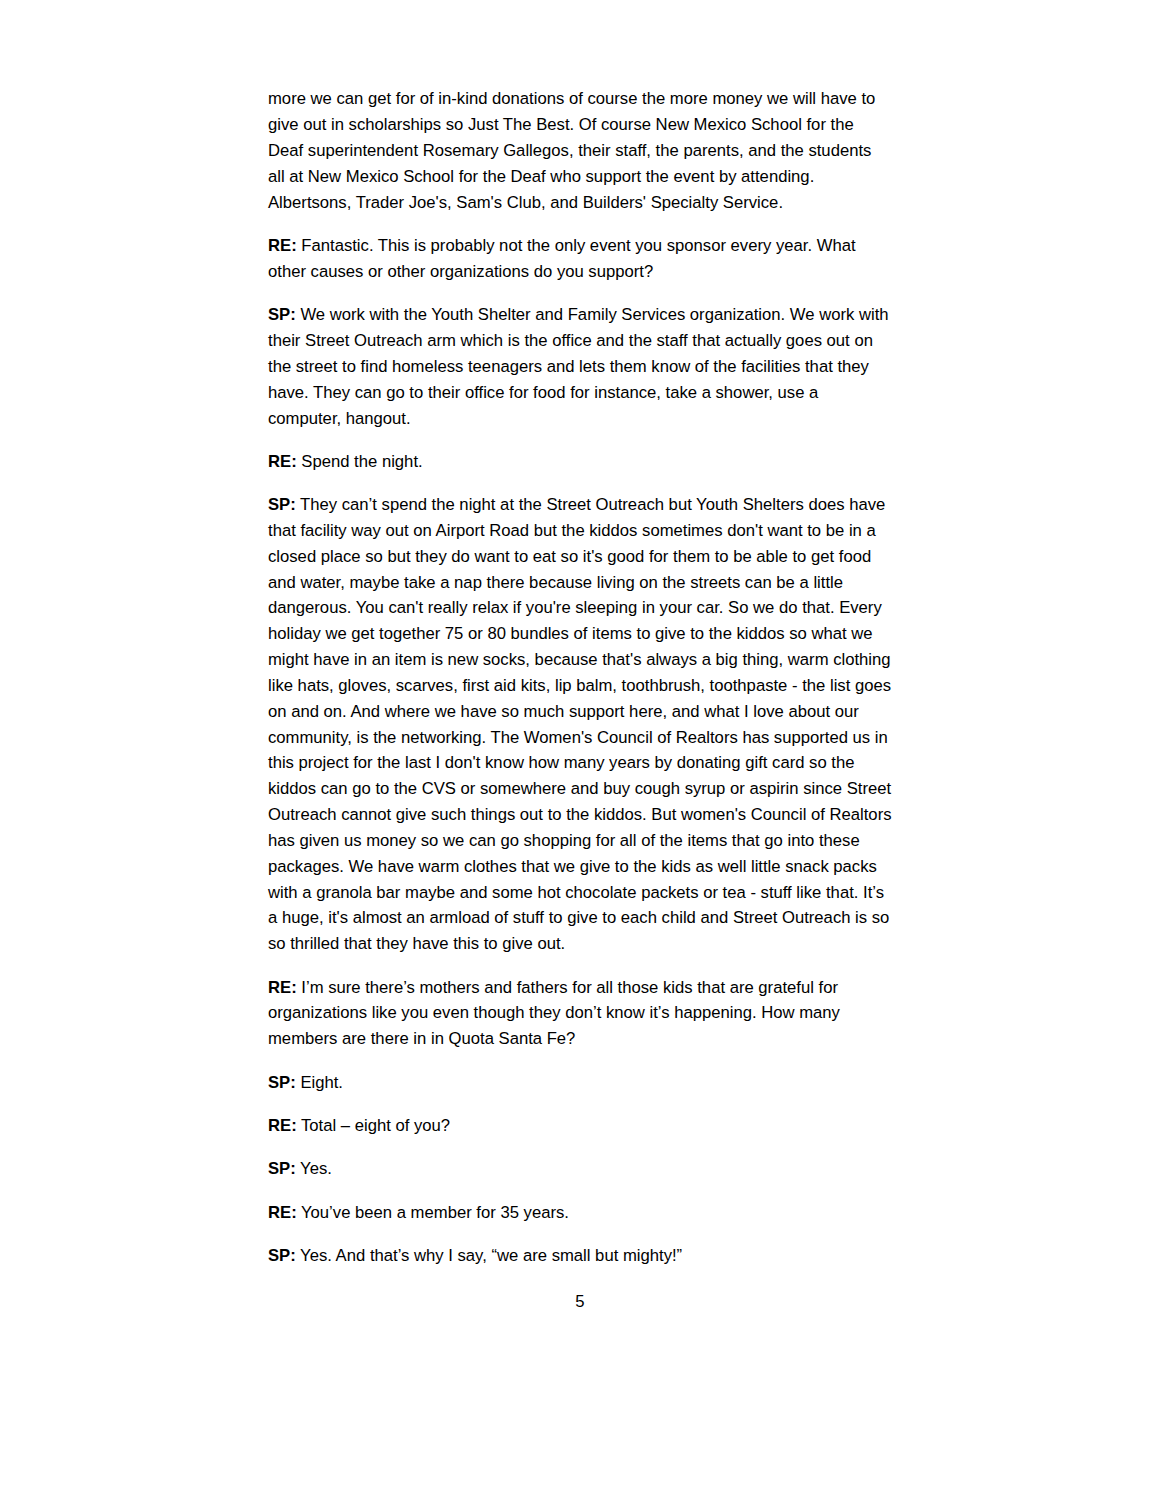more we can get for of in-kind donations of course the more money we will have to give out in scholarships so Just The Best. Of course New Mexico School for the Deaf superintendent Rosemary Gallegos, their staff, the parents, and the students all at New Mexico School for the Deaf who support the event by attending. Albertsons, Trader Joe's, Sam's Club, and Builders' Specialty Service.
RE: Fantastic. This is probably not the only event you sponsor every year. What other causes or other organizations do you support?
SP: We work with the Youth Shelter and Family Services organization. We work with their Street Outreach arm which is the office and the staff that actually goes out on the street to find homeless teenagers and lets them know of the facilities that they have. They can go to their office for food for instance, take a shower, use a computer, hangout.
RE: Spend the night.
SP: They can’t spend the night at the Street Outreach but Youth Shelters does have that facility way out on Airport Road but the kiddos sometimes don't want to be in a closed place so but they do want to eat so it's good for them to be able to get food and water, maybe take a nap there because living on the streets can be a little dangerous. You can't really relax if you're sleeping in your car. So we do that. Every holiday we get together 75 or 80 bundles of items to give to the kiddos so what we might have in an item is new socks, because that's always a big thing, warm clothing like hats, gloves, scarves, first aid kits, lip balm, toothbrush, toothpaste - the list goes on and on. And where we have so much support here, and what I love about our community, is the networking. The Women's Council of Realtors has supported us in this project for the last I don't know how many years by donating gift card so the kiddos can go to the CVS or somewhere and buy cough syrup or aspirin since Street Outreach cannot give such things out to the kiddos. But women's Council of Realtors has given us money so we can go shopping for all of the items that go into these packages. We have warm clothes that we give to the kids as well little snack packs with a granola bar maybe and some hot chocolate packets or tea - stuff like that. It’s a huge, it's almost an armload of stuff to give to each child and Street Outreach is so so thrilled that they have this to give out.
RE: I’m sure there’s mothers and fathers for all those kids that are grateful for organizations like you even though they don’t know it’s happening. How many members are there in in Quota Santa Fe?
SP: Eight.
RE: Total – eight of you?
SP: Yes.
RE: You’ve been a member for 35 years.
SP: Yes. And that’s why I say, “we are small but mighty!”
5